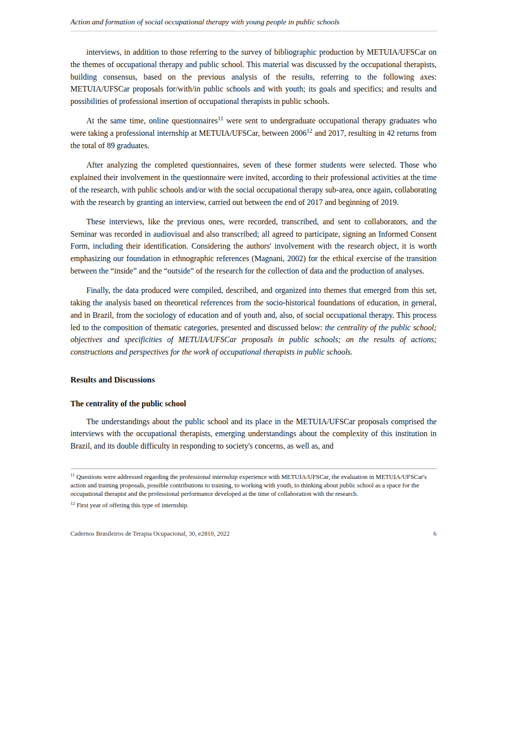Action and formation of social occupational therapy with young people in public schools
interviews, in addition to those referring to the survey of bibliographic production by METUIA/UFSCar on the themes of occupational therapy and public school. This material was discussed by the occupational therapists, building consensus, based on the previous analysis of the results, referring to the following axes: METUIA/UFSCar proposals for/with/in public schools and with youth; its goals and specifics; and results and possibilities of professional insertion of occupational therapists in public schools.
At the same time, online questionnaires11 were sent to undergraduate occupational therapy graduates who were taking a professional internship at METUIA/UFSCar, between 200612 and 2017, resulting in 42 returns from the total of 89 graduates.
After analyzing the completed questionnaires, seven of these former students were selected. Those who explained their involvement in the questionnaire were invited, according to their professional activities at the time of the research, with public schools and/or with the social occupational therapy sub-area, once again, collaborating with the research by granting an interview, carried out between the end of 2017 and beginning of 2019.
These interviews, like the previous ones, were recorded, transcribed, and sent to collaborators, and the Seminar was recorded in audiovisual and also transcribed; all agreed to participate, signing an Informed Consent Form, including their identification. Considering the authors' involvement with the research object, it is worth emphasizing our foundation in ethnographic references (Magnani, 2002) for the ethical exercise of the transition between the “inside” and the “outside” of the research for the collection of data and the production of analyses.
Finally, the data produced were compiled, described, and organized into themes that emerged from this set, taking the analysis based on theoretical references from the socio-historical foundations of education, in general, and in Brazil, from the sociology of education and of youth and, also, of social occupational therapy. This process led to the composition of thematic categories, presented and discussed below: the centrality of the public school; objectives and specificities of METUIA/UFSCar proposals in public schools; on the results of actions; constructions and perspectives for the work of occupational therapists in public schools.
Results and Discussions
The centrality of the public school
The understandings about the public school and its place in the METUIA/UFSCar proposals comprised the interviews with the occupational therapists, emerging understandings about the complexity of this institution in Brazil, and its double difficulty in responding to society's concerns, as well as, and
11 Questions were addressed regarding the professional internship experience with METUIA/UFSCar, the evaluation in METUIA/UFSCar's action and training proposals, possible contributions to training, to working with youth, to thinking about public school as a space for the occupational therapist and the professional performance developed at the time of collaboration with the research.
12 First year of offering this type of internship.
Cadernos Brasileiros de Terapia Ocupacional, 30, e2810, 2022 6